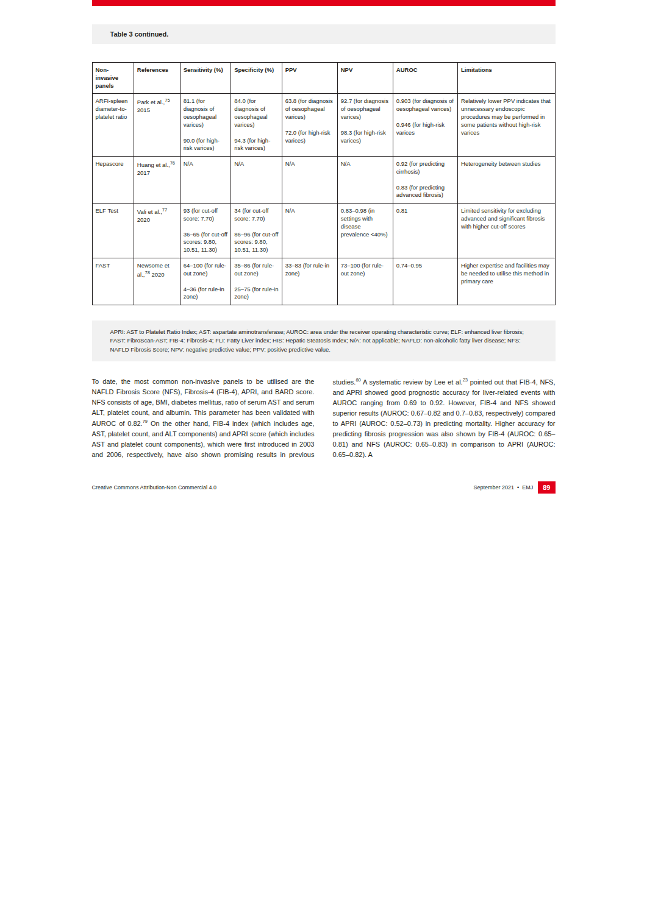Table 3 continued.
| Non-invasive panels | References | Sensitivity (%) | Specificity (%) | PPV | NPV | AUROC | Limitations |
| --- | --- | --- | --- | --- | --- | --- | --- |
| ARFI-spleen diameter-to-platelet ratio | Park et al., 75 2015 | 81.1 (for diagnosis of oesophageal varices) 90.0 (for high-risk varices) | 84.0 (for diagnosis of oesophageal varices) 94.3 (for high-risk varices) | 63.8 (for diagnosis of oesophageal varices) 72.0 (for high-risk varices) | 92.7 (for diagnosis of oesophageal varices) 98.3 (for high-risk varices) | 0.903 (for diagnosis of oesophageal varices) 0.946 (for high-risk varices | Relatively lower PPV indicates that unnecessary endoscopic procedures may be performed in some patients without high-risk varices |
| Hepascore | Huang et al., 76 2017 | N/A | N/A | N/A | N/A | 0.92 (for predicting cirrhosis) 0.83 (for predicting advanced fibrosis) | Heterogeneity between studies |
| ELF Test | Vali et al., 77 2020 | 93 (for cut-off score: 7.70) 36–65 (for cut-off scores: 9.80, 10.51, 11.30) | 34 (for cut-off score: 7.70) 86–96 (for cut-off scores: 9.80, 10.51, 11.30) | N/A | 0.83–0.98 (in settings with disease prevalence <40%) | 0.81 | Limited sensitivity for excluding advanced and significant fibrosis with higher cut-off scores |
| FAST | Newsome et al., 78 2020 | 64–100 (for rule-out zone) 4–36 (for rule-in zone) | 35–86 (for rule-out zone) 25–75 (for rule-in zone) | 33–83 (for rule-in zone) | 73–100 (for rule-out zone) | 0.74–0.95 | Higher expertise and facilities may be needed to utilise this method in primary care |
APRI: AST to Platelet Ratio Index; AST: aspartate aminotransferase; AUROC: area under the receiver operating characteristic curve; ELF: enhanced liver fibrosis; FAST: FibroScan-AST; FIB-4: Fibrosis-4; FLI: Fatty Liver index; HIS: Hepatic Steatosis Index; N/A: not applicable; NAFLD: non-alcoholic fatty liver disease; NFS: NAFLD Fibrosis Score; NPV: negative predictive value; PPV: positive predictive value.
To date, the most common non-invasive panels to be utilised are the NAFLD Fibrosis Score (NFS), Fibrosis-4 (FIB-4), APRI, and BARD score. NFS consists of age, BMI, diabetes mellitus, ratio of serum AST and serum ALT, platelet count, and albumin. This parameter has been validated with AUROC of 0.82.79 On the other hand, FIB-4 index (which includes age, AST, platelet count, and ALT components) and APRI score (which includes AST and platelet count components), which were first introduced in 2003 and 2006, respectively, have also shown promising results in previous studies.80 A systematic review by Lee et al.23 pointed out that FIB-4, NFS, and APRI showed good prognostic accuracy for liver-related events with AUROC ranging from 0.69 to 0.92. However, FIB-4 and NFS showed superior results (AUROC: 0.67–0.82 and 0.7–0.83, respectively) compared to APRI (AUROC: 0.52–0.73) in predicting mortality. Higher accuracy for predicting fibrosis progression was also shown by FIB-4 (AUROC: 0.65–0.81) and NFS (AUROC: 0.65–0.83) in comparison to APRI (AUROC: 0.65–0.82). A
Creative Commons Attribution-Non Commercial 4.0
September 2021 • EMJ 89